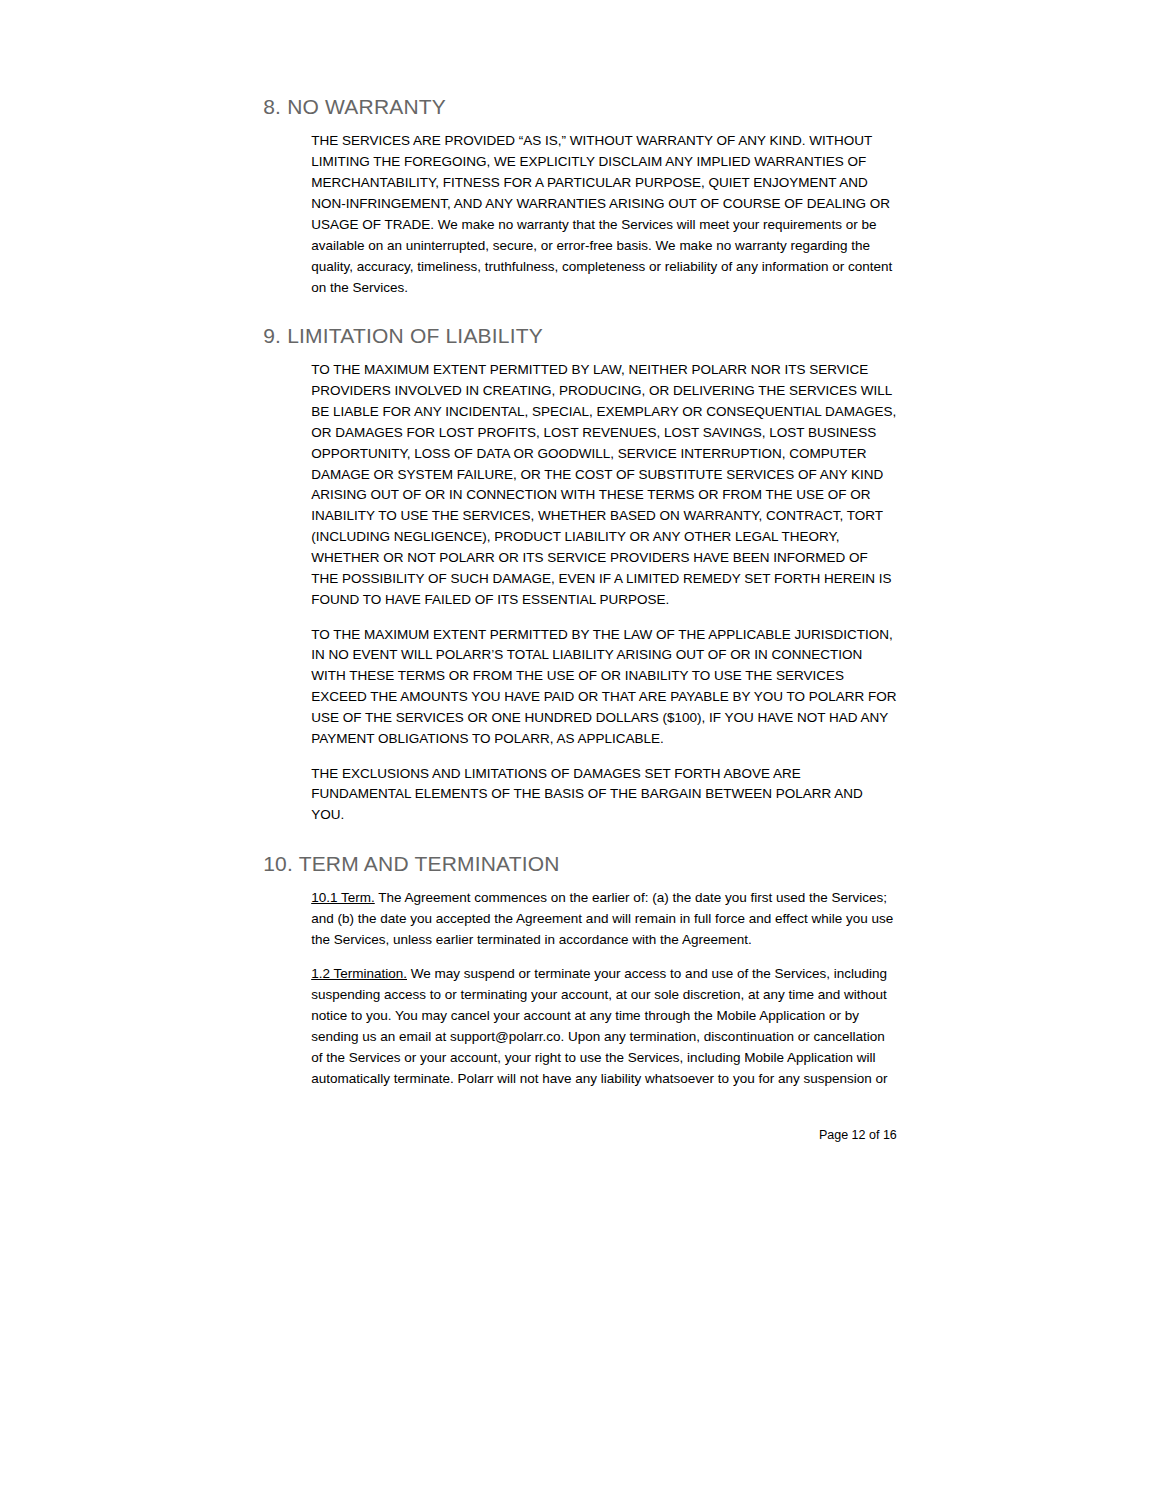8. NO WARRANTY
THE SERVICES ARE PROVIDED “AS IS,” WITHOUT WARRANTY OF ANY KIND. WITHOUT LIMITING THE FOREGOING, WE EXPLICITLY DISCLAIM ANY IMPLIED WARRANTIES OF MERCHANTABILITY, FITNESS FOR A PARTICULAR PURPOSE, QUIET ENJOYMENT AND NON-INFRINGEMENT, AND ANY WARRANTIES ARISING OUT OF COURSE OF DEALING OR USAGE OF TRADE. We make no warranty that the Services will meet your requirements or be available on an uninterrupted, secure, or error-free basis. We make no warranty regarding the quality, accuracy, timeliness, truthfulness, completeness or reliability of any information or content on the Services.
9. LIMITATION OF LIABILITY
TO THE MAXIMUM EXTENT PERMITTED BY LAW, NEITHER POLARR NOR ITS SERVICE PROVIDERS INVOLVED IN CREATING, PRODUCING, OR DELIVERING THE SERVICES WILL BE LIABLE FOR ANY INCIDENTAL, SPECIAL, EXEMPLARY OR CONSEQUENTIAL DAMAGES, OR DAMAGES FOR LOST PROFITS, LOST REVENUES, LOST SAVINGS, LOST BUSINESS OPPORTUNITY, LOSS OF DATA OR GOODWILL, SERVICE INTERRUPTION, COMPUTER DAMAGE OR SYSTEM FAILURE, OR THE COST OF SUBSTITUTE SERVICES OF ANY KIND ARISING OUT OF OR IN CONNECTION WITH THESE TERMS OR FROM THE USE OF OR INABILITY TO USE THE SERVICES, WHETHER BASED ON WARRANTY, CONTRACT, TORT (INCLUDING NEGLIGENCE), PRODUCT LIABILITY OR ANY OTHER LEGAL THEORY, WHETHER OR NOT POLARR OR ITS SERVICE PROVIDERS HAVE BEEN INFORMED OF THE POSSIBILITY OF SUCH DAMAGE, EVEN IF A LIMITED REMEDY SET FORTH HEREIN IS FOUND TO HAVE FAILED OF ITS ESSENTIAL PURPOSE.
TO THE MAXIMUM EXTENT PERMITTED BY THE LAW OF THE APPLICABLE JURISDICTION, IN NO EVENT WILL POLARR’S TOTAL LIABILITY ARISING OUT OF OR IN CONNECTION WITH THESE TERMS OR FROM THE USE OF OR INABILITY TO USE THE SERVICES EXCEED THE AMOUNTS YOU HAVE PAID OR THAT ARE PAYABLE BY YOU TO POLARR FOR USE OF THE SERVICES OR ONE HUNDRED DOLLARS ($100), IF YOU HAVE NOT HAD ANY PAYMENT OBLIGATIONS TO POLARR, AS APPLICABLE.
THE EXCLUSIONS AND LIMITATIONS OF DAMAGES SET FORTH ABOVE ARE FUNDAMENTAL ELEMENTS OF THE BASIS OF THE BARGAIN BETWEEN POLARR AND YOU.
10. TERM AND TERMINATION
10.1 Term. The Agreement commences on the earlier of: (a) the date you first used the Services; and (b) the date you accepted the Agreement and will remain in full force and effect while you use the Services, unless earlier terminated in accordance with the Agreement.
1.2 Termination. We may suspend or terminate your access to and use of the Services, including suspending access to or terminating your account, at our sole discretion, at any time and without notice to you. You may cancel your account at any time through the Mobile Application or by sending us an email at support@polarr.co. Upon any termination, discontinuation or cancellation of the Services or your account, your right to use the Services, including Mobile Application will automatically terminate. Polarr will not have any liability whatsoever to you for any suspension or
Page 12 of 16